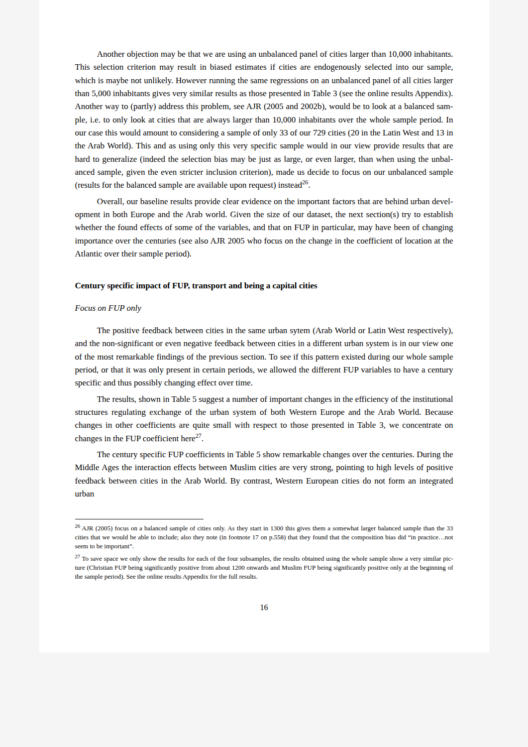Another objection may be that we are using an unbalanced panel of cities larger than 10,000 inhabitants. This selection criterion may result in biased estimates if cities are endogenously selected into our sample, which is maybe not unlikely. However running the same regressions on an unbalanced panel of all cities larger than 5,000 inhabitants gives very similar results as those presented in Table 3 (see the online results Appendix). Another way to (partly) address this problem, see AJR (2005 and 2002b), would be to look at a balanced sample, i.e. to only look at cities that are always larger than 10,000 inhabitants over the whole sample period. In our case this would amount to considering a sample of only 33 of our 729 cities (20 in the Latin West and 13 in the Arab World). This and as using only this very specific sample would in our view provide results that are hard to generalize (indeed the selection bias may be just as large, or even larger, than when using the unbalanced sample, given the even stricter inclusion criterion), made us decide to focus on our unbalanced sample (results for the balanced sample are available upon request) instead26.
Overall, our baseline results provide clear evidence on the important factors that are behind urban development in both Europe and the Arab world. Given the size of our dataset, the next section(s) try to establish whether the found effects of some of the variables, and that on FUP in particular, may have been of changing importance over the centuries (see also AJR 2005 who focus on the change in the coefficient of location at the Atlantic over their sample period).
Century specific impact of FUP, transport and being a capital cities
Focus on FUP only
The positive feedback between cities in the same urban sytem (Arab World or Latin West respectively), and the non-significant or even negative feedback between cities in a different urban system is in our view one of the most remarkable findings of the previous section. To see if this pattern existed during our whole sample period, or that it was only present in certain periods, we allowed the different FUP variables to have a century specific and thus possibly changing effect over time.
The results, shown in Table 5 suggest a number of important changes in the efficiency of the institutional structures regulating exchange of the urban system of both Western Europe and the Arab World. Because changes in other coefficients are quite small with respect to those presented in Table 3, we concentrate on changes in the FUP coefficient here27.
The century specific FUP coefficients in Table 5 show remarkable changes over the centuries. During the Middle Ages the interaction effects between Muslim cities are very strong, pointing to high levels of positive feedback between cities in the Arab World. By contrast, Western European cities do not form an integrated urban
26 AJR (2005) focus on a balanced sample of cities only. As they start in 1300 this gives them a somewhat larger balanced sample than the 33 cities that we would be able to include; also they note (in footnote 17 on p.558) that they found that the composition bias did “in practice…not seem to be important”.
27 To save space we only show the results for each of the four subsamples, the results obtained using the whole sample show a very similar picture (Christian FUP being significantly positive from about 1200 onwards and Muslim FUP being significantly positive only at the beginning of the sample period). See the online results Appendix for the full results.
16